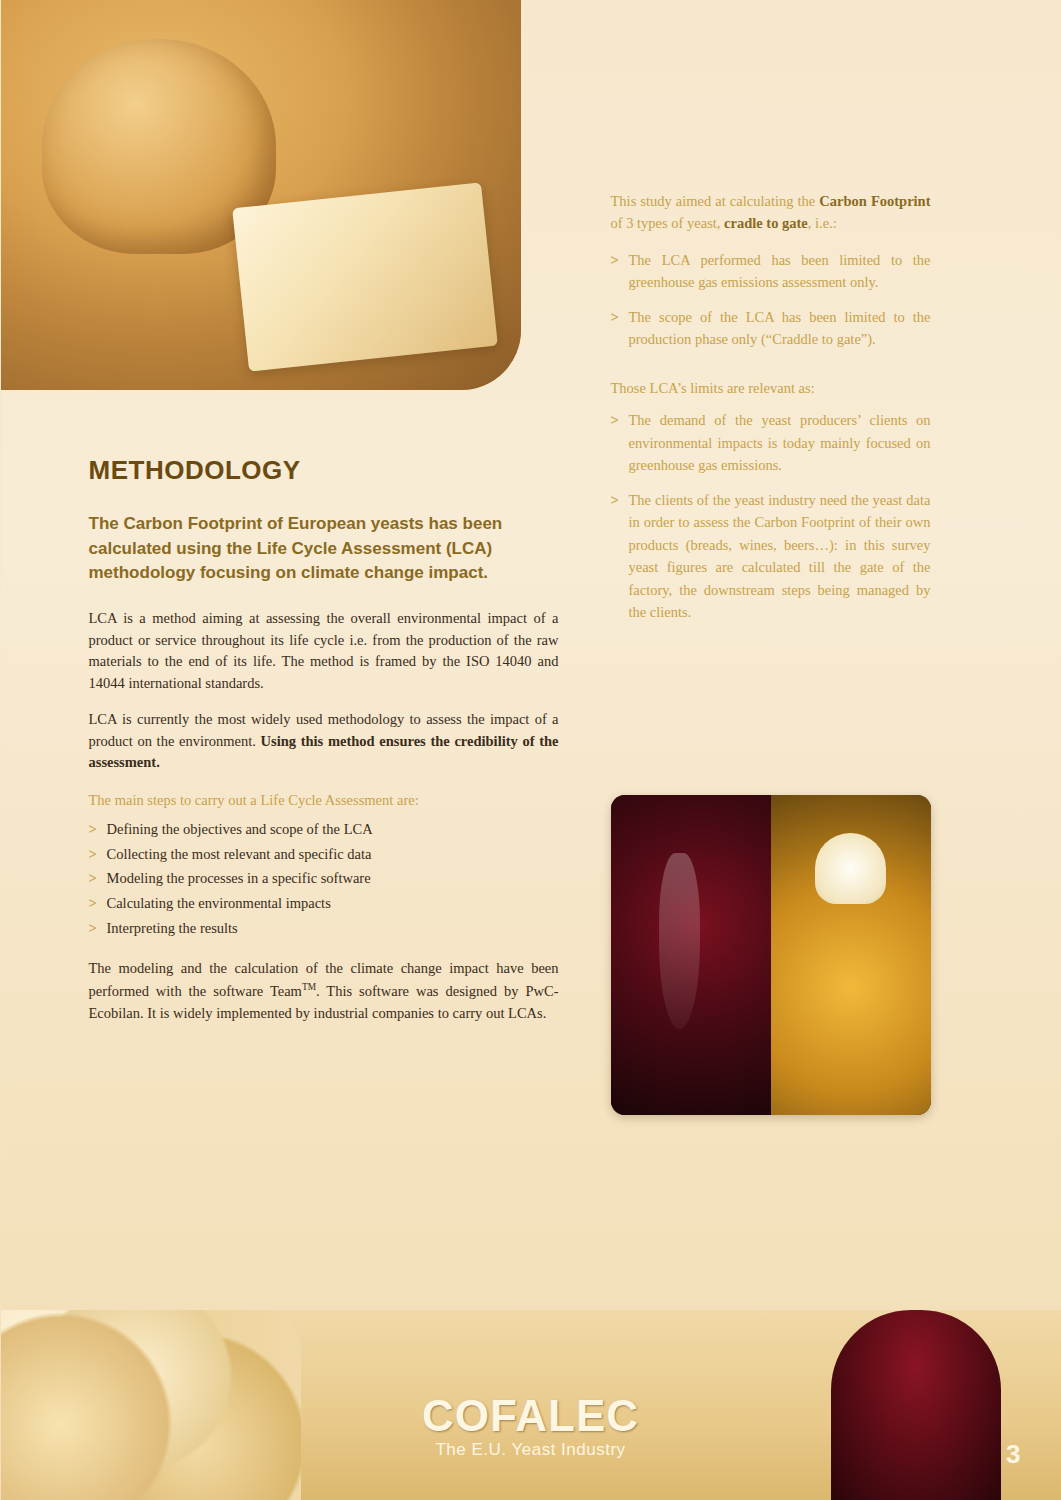This study aimed at calculating the Carbon Footprint of 3 types of yeast, cradle to gate, i.e.:
The LCA performed has been limited to the greenhouse gas emissions assessment only.
The scope of the LCA has been limited to the production phase only (“Craddle to gate”).
Those LCA’s limits are relevant as:
The demand of the yeast producers’ clients on environmental impacts is today mainly focused on greenhouse gas emissions.
The clients of the yeast industry need the yeast data in order to assess the Carbon Footprint of their own products (breads, wines, beers…): in this survey yeast figures are calculated till the gate of the factory, the downstream steps being managed by the clients.
METHODOLOGY
The Carbon Footprint of European yeasts has been calculated using the Life Cycle Assessment (LCA) methodology focusing on climate change impact.
LCA is a method aiming at assessing the overall environmental impact of a product or service throughout its life cycle i.e. from the production of the raw materials to the end of its life. The method is framed by the ISO 14040 and 14044 international standards.
LCA is currently the most widely used methodology to assess the impact of a product on the environment. Using this method ensures the credibility of the assessment.
The main steps to carry out a Life Cycle Assessment are:
Defining the objectives and scope of the LCA
Collecting the most relevant and specific data
Modeling the processes in a specific software
Calculating the environmental impacts
Interpreting the results
The modeling and the calculation of the climate change impact have been performed with the software TeamTM. This software was designed by PwC-Ecobilan. It is widely implemented by industrial companies to carry out LCAs.
COFALEC
The E.U. Yeast Industry
3